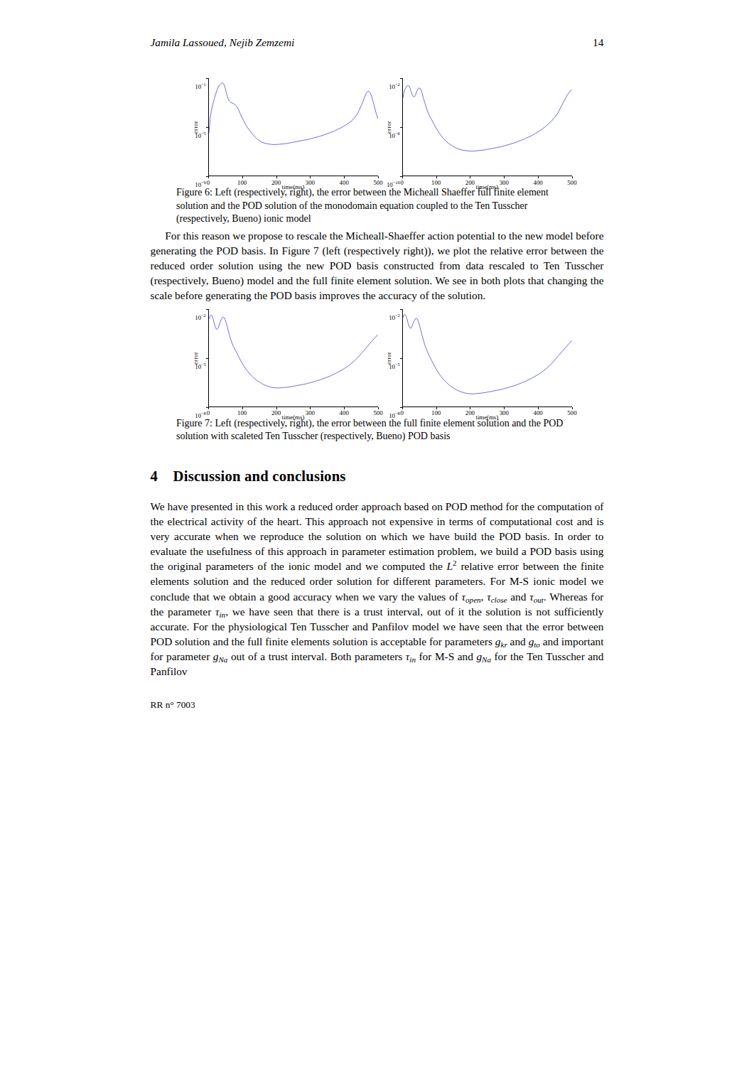Jamila Lassoued, Nejib Zemzemi 14
error
time(ms)
10−1
10−5
10−9
0
100
200
300
400
500
error
time(ms)
10−2
10−6
10−10
0
100
200
300
400
500
Figure 6: Left (respectively, right), the error between the Micheall Shaeffer full finite element solution and the POD solution of the monodomain equation coupled to the Ten Tusscher (respectively, Bueno) ionic model
For this reason we propose to rescale the Micheall-Shaeffer action potential to the new model before generating the POD basis. In Figure 7 (left (respectively right)), we plot the relative error between the reduced order solution using the new POD basis constructed from data rescaled to Ten Tusscher (respectively, Bueno) model and the full finite element solution. We see in both plots that changing the scale before generating the POD basis improves the accuracy of the solution.
error
time(ms)
10−2
10−5
10−8
0
100
200
300
400
500
error
time(ms)
10−2
10−5
10−8
0
100
200
300
400
500
Figure 7: Left (respectively, right), the error between the full finite element solution and the POD solution with scaleted Ten Tusscher (respectively, Bueno) POD basis
4 Discussion and conclusions
We have presented in this work a reduced order approach based on POD method for the computation of the electrical activity of the heart. This approach not expensive in terms of computational cost and is very accurate when we reproduce the solution on which we have build the POD basis. In order to evaluate the usefulness of this approach in parameter estimation problem, we build a POD basis using the original parameters of the ionic model and we computed the L2 relative error between the finite elements solution and the reduced order solution for different parameters. For M-S ionic model we conclude that we obtain a good accuracy when we vary the values of τopen, τclose and τout. Whereas for the parameter τin, we have seen that there is a trust interval, out of it the solution is not sufficiently accurate. For the physiological Ten Tusscher and Panfilov model we have seen that the error between POD solution and the full finite elements solution is acceptable for parameters gkr and gto and important for parameter gNa out of a trust interval. Both parameters τin for M-S and gNa for the Ten Tusscher and Panfilov
RR n° 7003